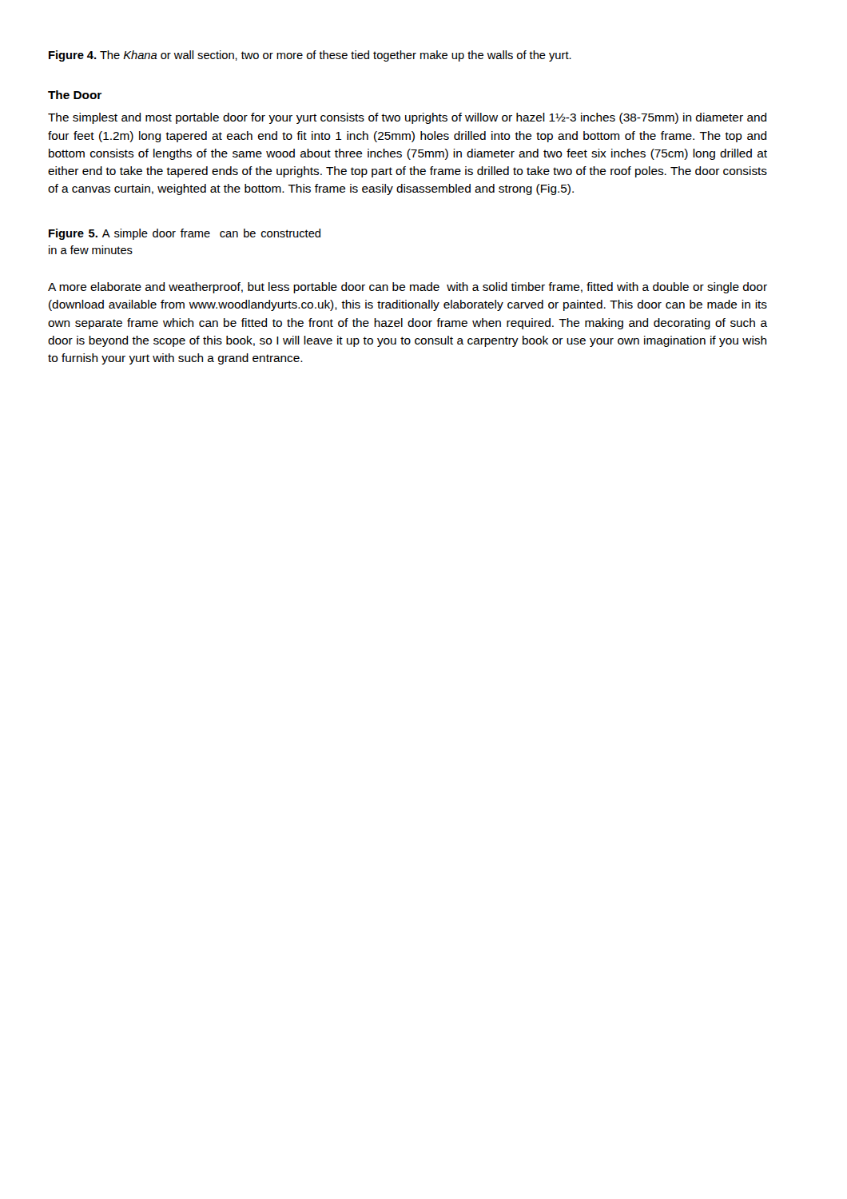Figure 4. The Khana or wall section, two or more of these tied together make up the walls of the yurt.
The Door
The simplest and most portable door for your yurt consists of two uprights of willow or hazel 1½-3 inches (38-75mm) in diameter and four feet (1.2m) long tapered at each end to fit into 1 inch (25mm) holes drilled into the top and bottom of the frame. The top and bottom consists of lengths of the same wood about three inches (75mm) in diameter and two feet six inches (75cm) long drilled at either end to take the tapered ends of the uprights. The top part of the frame is drilled to take two of the roof poles. The door consists of a canvas curtain, weighted at the bottom. This frame is easily disassembled and strong (Fig.5).
Figure 5. A simple door frame can be constructed in a few minutes
A more elaborate and weatherproof, but less portable door can be made with a solid timber frame, fitted with a double or single door (download available from www.woodlandyurts.co.uk), this is traditionally elaborately carved or painted. This door can be made in its own separate frame which can be fitted to the front of the hazel door frame when required. The making and decorating of such a door is beyond the scope of this book, so I will leave it up to you to consult a carpentry book or use your own imagination if you wish to furnish your yurt with such a grand entrance.